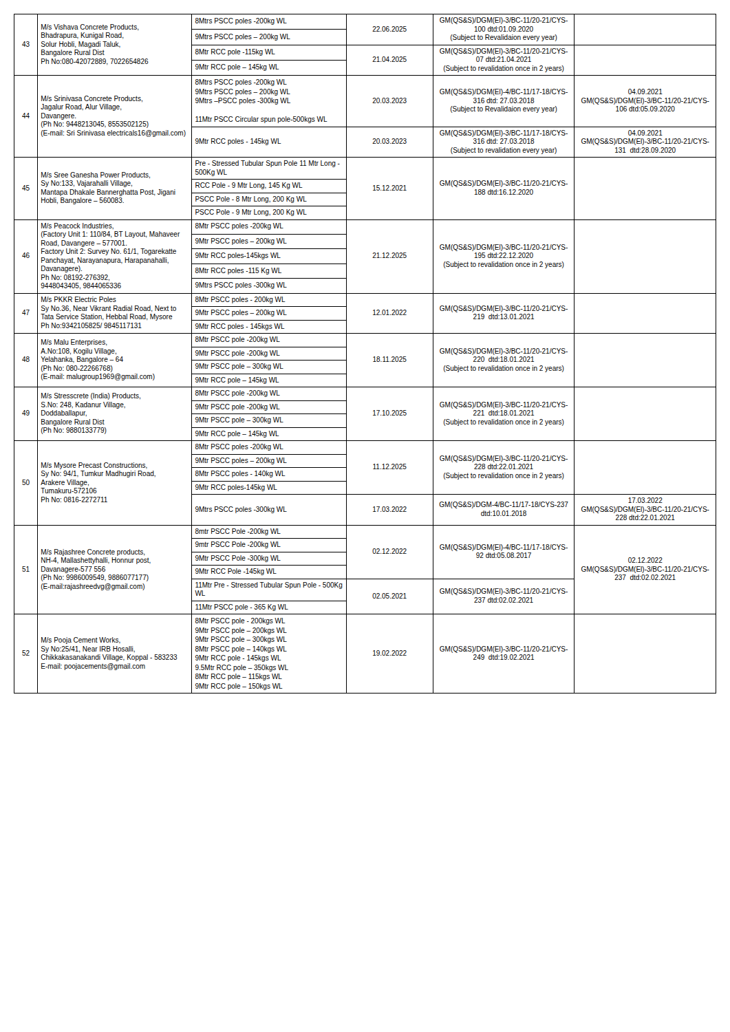| 43 | M/s Vishava Concrete Products, Bhadrapura, Kunigal Road, Solur Hobli, Magadi Taluk, Bangalore Rural Dist Ph No:080-42072889, 7022654826 | 8Mtrs PSCC poles -200kg WL | 22.06.2025 | GM(QS&S)/DGM(El)-3/BC-11/20-21/CYS-100 dtd:01.09.2020 (Subject to Revalidaion every year) | |
| 9Mtrs PSCC poles – 200kg WL |
| 8Mtr RCC pole -115kg WL | 21.04.2025 | GM(QS&S)/DGM(El)-3/BC-11/20-21/CYS-07 dtd:21.04.2021 (Subject to revalidation once in 2 years) | |
| 9Mtr RCC pole – 145kg WL |
| 44 | M/s Srinivasa Concrete Products, Jagalur Road, Alur Village, Davangere. (Ph No: 9448213045, 8553502125) (E-mail: Sri Srinivasa electricals16@gmail.com) | 8Mtrs PSCC poles -200kg WL 9Mtrs PSCC poles – 200kg WL 9Mtrs –PSCC poles -300kg WL 11Mtr PSCC Circular spun pole-500kgs WL | 20.03.2023 | GM(QS&S)/DGM(El)-4/BC-11/17-18/CYS-316 dtd: 27.03.2018 (Subject to Revalidaion every year) | 04.09.2021 GM(QS&S)/DGM(El)-3/BC-11/20-21/CYS-106 dtd:05.09.2020 |
| 9Mtr RCC poles - 145kg WL | 20.03.2023 | GM(QS&S)/DGM(El)-3/BC-11/17-18/CYS-316 dtd: 27.03.2018 (Subject to revalidation every year) | 04.09.2021 GM(QS&S)/DGM(El)-3/BC-11/20-21/CYS-131 dtd:28.09.2020 |
| 45 | M/s Sree Ganesha Power Products, Sy No:133, Vajarahalli Village, Mantapa Dhakale Bannerghatta Post, Jigani Hobli, Bangalore – 560083. | Pre - Stressed Tubular Spun Pole 11 Mtr Long - 500Kg WL | 15.12.2021 | GM(QS&S)/DGM(El)-3/BC-11/20-21/CYS-188 dtd:16.12.2020 | |
| RCC Pole - 9 Mtr Long, 145 Kg WL |
| PSCC Pole - 8 Mtr Long, 200 Kg WL |
| PSCC Pole - 9 Mtr Long, 200 Kg WL |
| 46 | M/s Peacock Industries, (Factory Unit 1: 110/84, BT Layout, Mahaveer Road, Davangere – 577001. Factory Unit 2: Survey No. 61/1, Togarekatte Panchayat, Narayanapura, Harapanahalli, Davanagere). Ph No: 08192-276392, 9448043405, 9844065336 | 8Mtr PSCC poles -200kg WL | 21.12.2025 | GM(QS&S)/DGM(El)-3/BC-11/20-21/CYS-195 dtd:22.12.2020 (Subject to revalidation once in 2 years) | |
| 9Mtr PSCC poles – 200kg WL |
| 9Mtr RCC poles-145kgs WL |
| 8Mtr RCC poles -115 Kg WL |
| 9Mtrs PSCC poles -300kg WL |
| 47 | M/s PKKR Electric Poles Sy No.36, Near Vikrant Radial Road, Next to Tata Service Station, Hebbal Road, Mysore Ph No:9342105825/ 9845117131 | 8Mtr PSCC poles - 200kg WL | 12.01.2022 | GM(QS&S)/DGM(El)-3/BC-11/20-21/CYS-219 dtd:13.01.2021 | |
| 9Mtr PSCC poles – 200kg WL |
| 9Mtr RCC poles - 145kgs WL |
| 48 | M/s Malu Enterprises, A.No:108, Kogilu Village, Yelahanka, Bangalore – 64 (Ph No: 080-22266768) (E-mail: malugroup1969@gmail.com) | 8Mtr PSCC pole -200kg WL | 18.11.2025 | GM(QS&S)/DGM(El)-3/BC-11/20-21/CYS-220 dtd:18.01.2021 (Subject to revalidation once in 2 years) | |
| 9Mtr PSCC pole -200kg WL |
| 9Mtr PSCC pole – 300kg WL |
| 9Mtr RCC pole – 145kg WL |
| 49 | M/s Stresscrete (India) Products, S.No: 248, Kadanur Village, Doddaballapur, Bangalore Rural Dist (Ph No: 9880133779) | 8Mtr PSCC pole -200kg WL | 17.10.2025 | GM(QS&S)/DGM(El)-3/BC-11/20-21/CYS-221 dtd:18.01.2021 (Subject to revalidation once in 2 years) | |
| 9Mtr PSCC pole -200kg WL |
| 9Mtr PSCC pole – 300kg WL |
| 9Mtr RCC pole – 145kg WL |
| 50 | M/s Mysore Precast Constructions, Sy No: 94/1, Tumkur Madhugiri Road, Arakere Village, Tumakuru-572106 Ph No: 0816-2272711 | 8Mtr PSCC poles -200kg WL | 11.12.2025 | GM(QS&S)/DGM(El)-3/BC-11/20-21/CYS-228 dtd:22.01.2021 (Subject to revalidation once in 2 years) | |
| 9Mtr PSCC poles – 200kg WL |
| 8Mtr PSCC poles - 140kg WL |
| 9Mtr RCC poles-145kg WL |
| 9Mtrs PSCC poles -300kg WL | 17.03.2022 | GM(QS&S)/DGM-4/BC-11/17-18/CYS-237 dtd:10.01.2018 | 17.03.2022 GM(QS&S)/DGM(El)-3/BC-11/20-21/CYS-228 dtd:22.01.2021 |
| 51 | M/s Rajashree Concrete products, NH-4, Mallashettyhalli, Honnur post, Davanagere-577 556 (Ph No: 9986009549, 9886077177) (E-mail:rajashreedvg@gmail.com) | 8mtr PSCC Pole -200kg WL | 02.12.2022 | GM(QS&S)/DGM(El)-4/BC-11/17-18/CYS-92 dtd:05.08.2017 | 02.12.2022 GM(QS&S)/DGM(El)-3/BC-11/20-21/CYS-237 dtd:02.02.2021 |
| 9mtr PSCC Pole -200kg WL |
| 9Mtr PSCC Pole -300kg WL |
| 9Mtr RCC Pole -145kg WL |
| 11Mtr Pre - Stressed Tubular Spun Pole - 500Kg WL | 02.05.2021 | GM(QS&S)/DGM(El)-3/BC-11/20-21/CYS-237 dtd:02.02.2021 |
| 11Mtr PSCC pole - 365 Kg WL |
| 52 | M/s Pooja Cement Works, Sy No:25/41, Near IRB Hosalli, Chikkakasanakandi Village, Koppal - 583233 E-mail: poojacements@gmail.com | 8Mtr PSCC pole - 200kgs WL 9Mtr PSCC pole – 200kgs WL 9Mtr PSCC pole – 300kgs WL 8Mtr PSCC pole – 140kgs WL 9Mtr RCC pole - 145kgs WL 9.5Mtr RCC pole – 350kgs WL 8Mtr RCC pole – 115kgs WL 9Mtr RCC pole – 150kgs WL | 19.02.2022 | GM(QS&S)/DGM(El)-3/BC-11/20-21/CYS-249 dtd:19.02.2021 | |